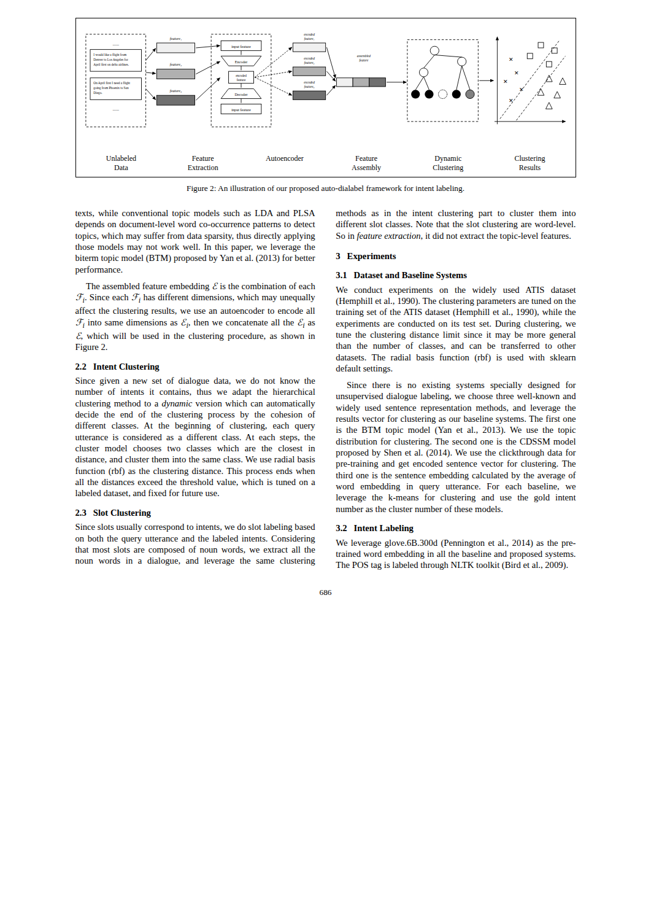...... I would like a flight from Denver to Los Angeles for April first on delta airlines. On April first I need a flight going from Phoenix to San Diego. ...... feature₁ feature₂ feature₃ input feature Encoder encoded feature Decoder input feature encoded feature₁ encoded feature₂ encoded feature₃ assembled feature ✕ ✕ ✕ ✕ ✕
Unlabeled
Data
Feature
Extraction
Autoencoder
Feature
Assembly
Dynamic
Clustering
Clustering
Results
Figure 2: An illustration of our proposed auto-dialabel framework for intent labeling.
texts, while conventional topic models such as LDA and PLSA depends on document-level word co-occurrence patterns to detect topics, which may suffer from data sparsity, thus directly applying those models may not work well. In this paper, we leverage the biterm topic model (BTM) proposed by Yan et al. (2013) for better performance.
The assembled feature embedding ℰ is the combination of each ℱi. Since each ℱi has different dimensions, which may unequally affect the clustering results, we use an autoencoder to encode all ℱi into same dimensions as ℰi, then we concatenate all the ℰi as ℰ, which will be used in the clustering procedure, as shown in Figure 2.
2.2 Intent Clustering
Since given a new set of dialogue data, we do not know the number of intents it contains, thus we adapt the hierarchical clustering method to a dynamic version which can automatically decide the end of the clustering process by the cohesion of different classes. At the beginning of clustering, each query utterance is considered as a different class. At each steps, the cluster model chooses two classes which are the closest in distance, and cluster them into the same class. We use radial basis function (rbf) as the clustering distance. This process ends when all the distances exceed the threshold value, which is tuned on a labeled dataset, and fixed for future use.
2.3 Slot Clustering
Since slots usually correspond to intents, we do slot labeling based on both the query utterance and the labeled intents. Considering that most slots are composed of noun words, we extract all the noun words in a dialogue, and leverage the same clustering methods as in the intent clustering part to cluster them into different slot classes. Note that the slot clustering are word-level. So in feature extraction, it did not extract the topic-level features.
3 Experiments
3.1 Dataset and Baseline Systems
We conduct experiments on the widely used ATIS dataset (Hemphill et al., 1990). The clustering parameters are tuned on the training set of the ATIS dataset (Hemphill et al., 1990), while the experiments are conducted on its test set. During clustering, we tune the clustering distance limit since it may be more general than the number of classes, and can be transferred to other datasets. The radial basis function (rbf) is used with sklearn default settings.
Since there is no existing systems specially designed for unsupervised dialogue labeling, we choose three well-known and widely used sentence representation methods, and leverage the results vector for clustering as our baseline systems. The first one is the BTM topic model (Yan et al., 2013). We use the topic distribution for clustering. The second one is the CDSSM model proposed by Shen et al. (2014). We use the clickthrough data for pre-training and get encoded sentence vector for clustering. The third one is the sentence embedding calculated by the average of word embedding in query utterance. For each baseline, we leverage the k-means for clustering and use the gold intent number as the cluster number of these models.
3.2 Intent Labeling
We leverage glove.6B.300d (Pennington et al., 2014) as the pre-trained word embedding in all the baseline and proposed systems. The POS tag is labeled through NLTK toolkit (Bird et al., 2009).
686